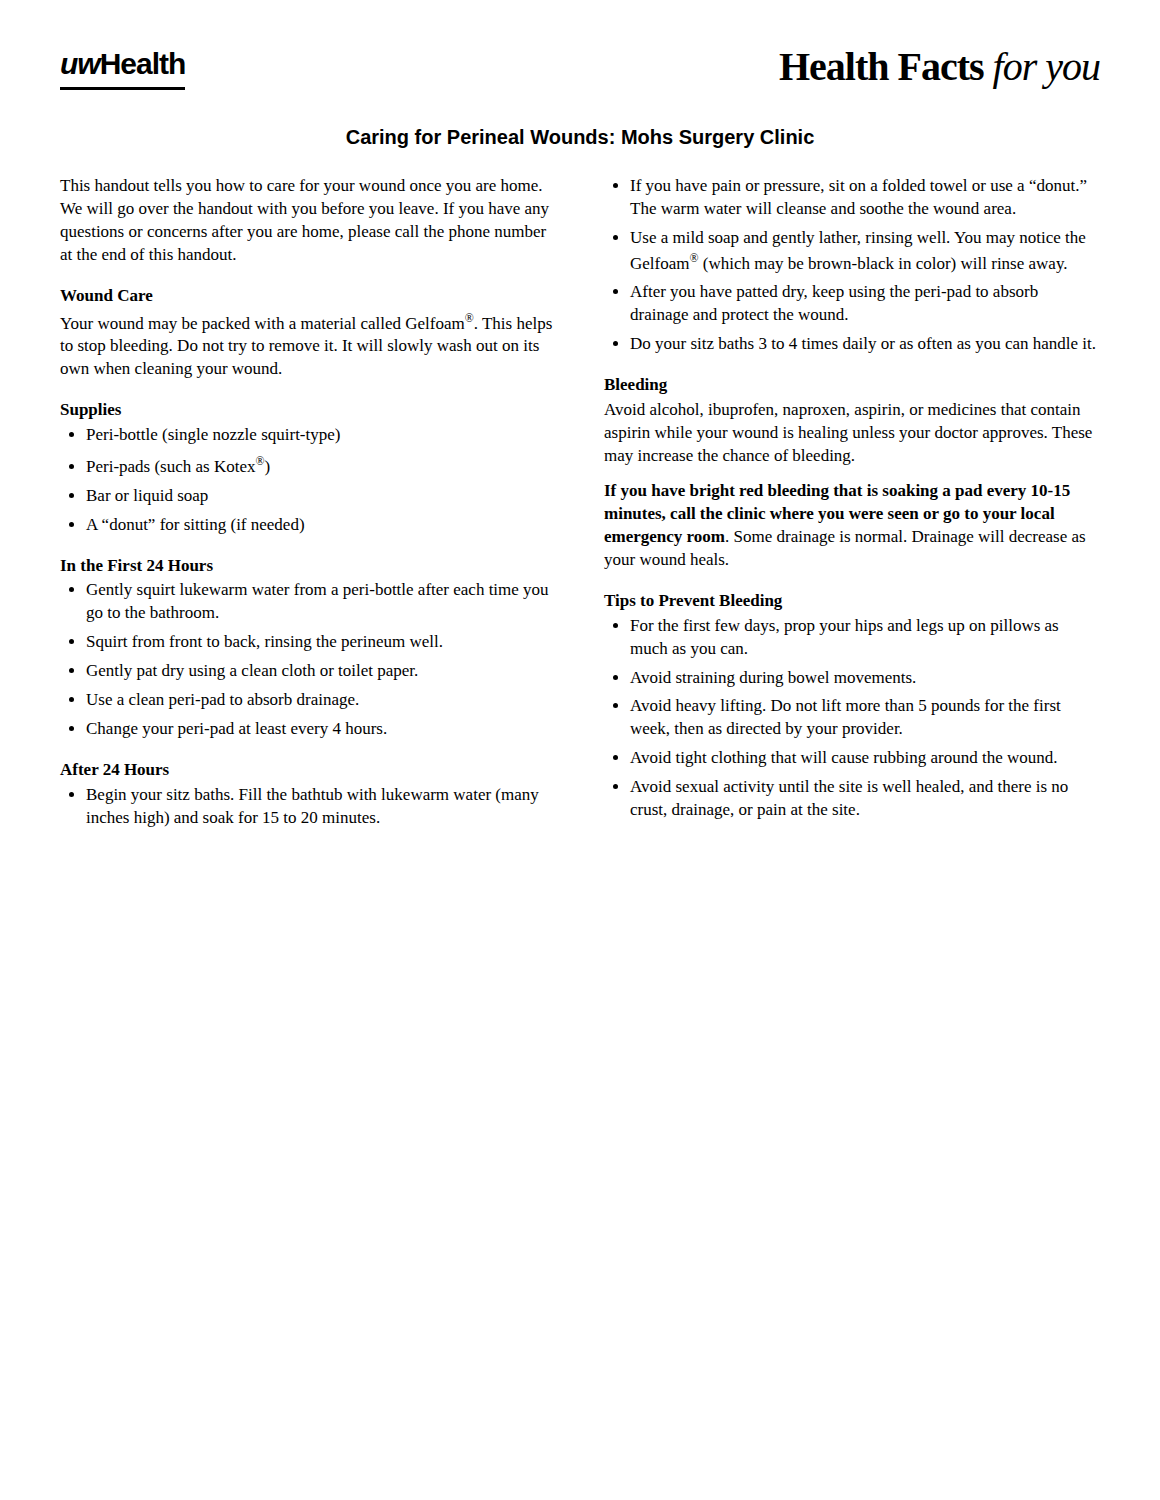uw Health
Health Facts for you
Caring for Perineal Wounds: Mohs Surgery Clinic
This handout tells you how to care for your wound once you are home. We will go over the handout with you before you leave. If you have any questions or concerns after you are home, please call the phone number at the end of this handout.
Wound Care
Your wound may be packed with a material called Gelfoam®. This helps to stop bleeding. Do not try to remove it. It will slowly wash out on its own when cleaning your wound.
Supplies
Peri-bottle (single nozzle squirt-type)
Peri-pads (such as Kotex®)
Bar or liquid soap
A “donut” for sitting (if needed)
In the First 24 Hours
Gently squirt lukewarm water from a peri-bottle after each time you go to the bathroom.
Squirt from front to back, rinsing the perineum well.
Gently pat dry using a clean cloth or toilet paper.
Use a clean peri-pad to absorb drainage.
Change your peri-pad at least every 4 hours.
After 24 Hours
Begin your sitz baths. Fill the bathtub with lukewarm water (many inches high) and soak for 15 to 20 minutes.
If you have pain or pressure, sit on a folded towel or use a “donut.” The warm water will cleanse and soothe the wound area.
Use a mild soap and gently lather, rinsing well. You may notice the Gelfoam® (which may be brown-black in color) will rinse away.
After you have patted dry, keep using the peri-pad to absorb drainage and protect the wound.
Do your sitz baths 3 to 4 times daily or as often as you can handle it.
Bleeding
Avoid alcohol, ibuprofen, naproxen, aspirin, or medicines that contain aspirin while your wound is healing unless your doctor approves. These may increase the chance of bleeding.
If you have bright red bleeding that is soaking a pad every 10-15 minutes, call the clinic where you were seen or go to your local emergency room. Some drainage is normal. Drainage will decrease as your wound heals.
Tips to Prevent Bleeding
For the first few days, prop your hips and legs up on pillows as much as you can.
Avoid straining during bowel movements.
Avoid heavy lifting. Do not lift more than 5 pounds for the first week, then as directed by your provider.
Avoid tight clothing that will cause rubbing around the wound.
Avoid sexual activity until the site is well healed, and there is no crust, drainage, or pain at the site.